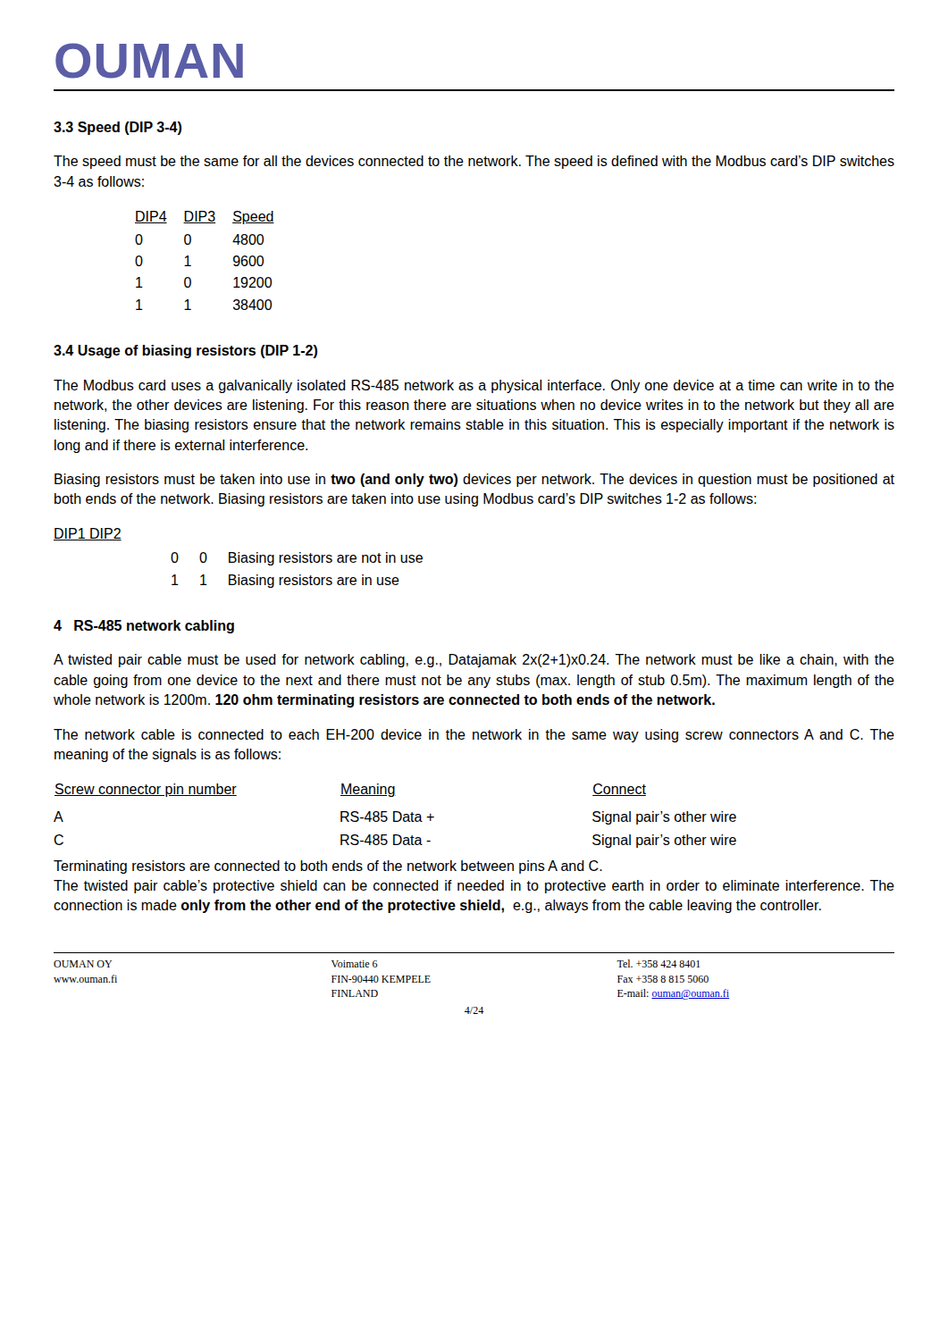OUMAN
3.3 Speed (DIP 3-4)
The speed must be the same for all the devices connected to the network. The speed is defined with the Modbus card’s DIP switches 3-4 as follows:
| DIP4 | DIP3 | Speed |
| --- | --- | --- |
| 0 | 0 | 4800 |
| 0 | 1 | 9600 |
| 1 | 0 | 19200 |
| 1 | 1 | 38400 |
3.4 Usage of biasing resistors (DIP 1-2)
The Modbus card uses a galvanically isolated RS-485 network as a physical interface. Only one device at a time can write in to the network, the other devices are listening. For this reason there are situations when no device writes in to the network but they all are listening. The biasing resistors ensure that the network remains stable in this situation. This is especially important if the network is long and if there is external interference.
Biasing resistors must be taken into use in two (and only two) devices per network. The devices in question must be positioned at both ends of the network. Biasing resistors are taken into use using Modbus card’s DIP switches 1-2 as follows:
DIP1 DIP2
| 0 | 0 | Biasing resistors are not in use |
| 1 | 1 | Biasing resistors are in use |
4 RS-485 network cabling
A twisted pair cable must be used for network cabling, e.g., Datajamak 2x(2+1)x0.24. The network must be like a chain, with the cable going from one device to the next and there must not be any stubs (max. length of stub 0.5m). The maximum length of the whole network is 1200m. 120 ohm terminating resistors are connected to both ends of the network.
The network cable is connected to each EH-200 device in the network in the same way using screw connectors A and C. The meaning of the signals is as follows:
| Screw connector pin number | Meaning | Connect |
| --- | --- | --- |
| A | RS-485 Data + | Signal pair’s other wire |
| C | RS-485 Data - | Signal pair’s other wire |
Terminating resistors are connected to both ends of the network between pins A and C.
The twisted pair cable’s protective shield can be connected if needed in to protective earth in order to eliminate interference. The connection is made only from the other end of the protective shield, e.g., always from the cable leaving the controller.
| OUMAN OY www.ouman.fi | Voimatie 6 FIN-90440 KEMPELE FINLAND | Tel. +358 424 8401 Fax +358 8 815 5060 E-mail: ouman@ouman.fi |
4/24